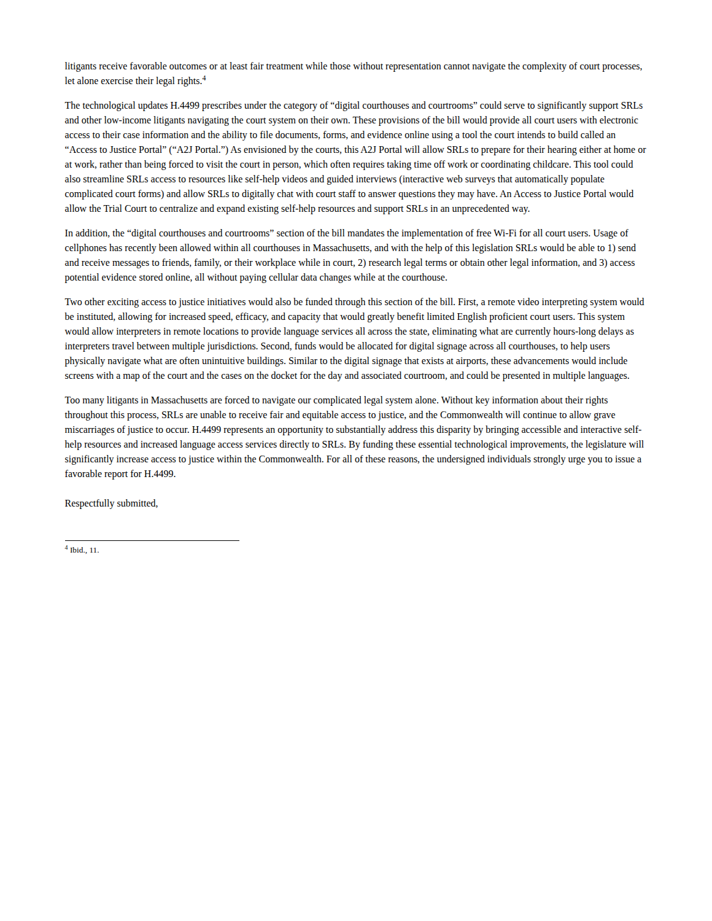litigants receive favorable outcomes or at least fair treatment while those without representation cannot navigate the complexity of court processes, let alone exercise their legal rights.4
The technological updates H.4499 prescribes under the category of “digital courthouses and courtrooms” could serve to significantly support SRLs and other low-income litigants navigating the court system on their own. These provisions of the bill would provide all court users with electronic access to their case information and the ability to file documents, forms, and evidence online using a tool the court intends to build called an “Access to Justice Portal” (“A2J Portal.”) As envisioned by the courts, this A2J Portal will allow SRLs to prepare for their hearing either at home or at work, rather than being forced to visit the court in person, which often requires taking time off work or coordinating childcare. This tool could also streamline SRLs access to resources like self-help videos and guided interviews (interactive web surveys that automatically populate complicated court forms) and allow SRLs to digitally chat with court staff to answer questions they may have. An Access to Justice Portal would allow the Trial Court to centralize and expand existing self-help resources and support SRLs in an unprecedented way.
In addition, the “digital courthouses and courtrooms” section of the bill mandates the implementation of free Wi-Fi for all court users. Usage of cellphones has recently been allowed within all courthouses in Massachusetts, and with the help of this legislation SRLs would be able to 1) send and receive messages to friends, family, or their workplace while in court, 2) research legal terms or obtain other legal information, and 3) access potential evidence stored online, all without paying cellular data changes while at the courthouse.
Two other exciting access to justice initiatives would also be funded through this section of the bill. First, a remote video interpreting system would be instituted, allowing for increased speed, efficacy, and capacity that would greatly benefit limited English proficient court users. This system would allow interpreters in remote locations to provide language services all across the state, eliminating what are currently hours-long delays as interpreters travel between multiple jurisdictions. Second, funds would be allocated for digital signage across all courthouses, to help users physically navigate what are often unintuitive buildings. Similar to the digital signage that exists at airports, these advancements would include screens with a map of the court and the cases on the docket for the day and associated courtroom, and could be presented in multiple languages.
Too many litigants in Massachusetts are forced to navigate our complicated legal system alone. Without key information about their rights throughout this process, SRLs are unable to receive fair and equitable access to justice, and the Commonwealth will continue to allow grave miscarriages of justice to occur. H.4499 represents an opportunity to substantially address this disparity by bringing accessible and interactive self-help resources and increased language access services directly to SRLs. By funding these essential technological improvements, the legislature will significantly increase access to justice within the Commonwealth. For all of these reasons, the undersigned individuals strongly urge you to issue a favorable report for H.4499.
Respectfully submitted,
4 Ibid., 11.